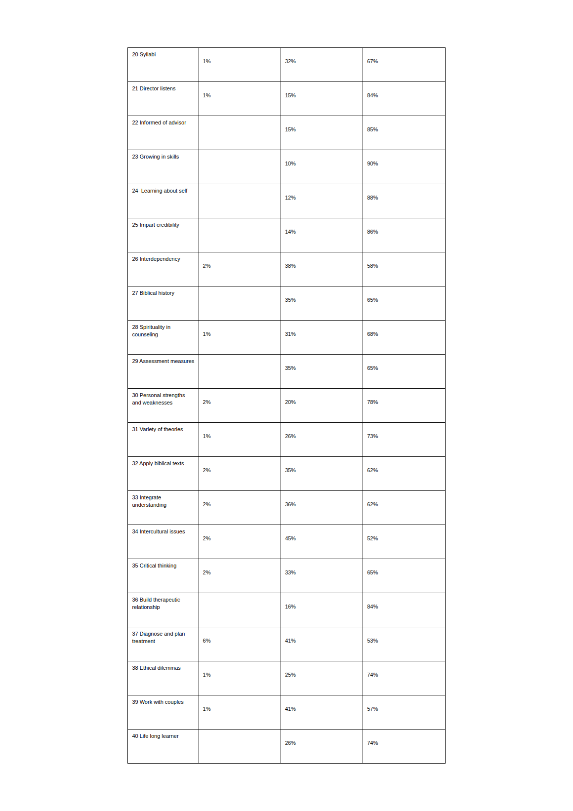| 20 Syllabi | 1% | 32% | 67% |
| 21 Director listens | 1% | 15% | 84% |
| 22 Informed of advisor | | 15% | 85% |
| 23 Growing in skills | | 10% | 90% |
| 24 Learning about self | | 12% | 88% |
| 25 Impart credibility | | 14% | 86% |
| 26 Interdependency | 2% | 38% | 58% |
| 27 Biblical history | | 35% | 65% |
| 28 Spirituality in counseling | 1% | 31% | 68% |
| 29 Assessment measures | | 35% | 65% |
| 30 Personal strengths and weaknesses | 2% | 20% | 78% |
| 31 Variety of theories | 1% | 26% | 73% |
| 32 Apply biblical texts | 2% | 35% | 62% |
| 33 Integrate understanding | 2% | 36% | 62% |
| 34 Intercultural issues | 2% | 45% | 52% |
| 35 Critical thinking | 2% | 33% | 65% |
| 36 Build therapeutic relationship | | 16% | 84% |
| 37 Diagnose and plan treatment | 6% | 41% | 53% |
| 38 Ethical dilemmas | 1% | 25% | 74% |
| 39 Work with couples | 1% | 41% | 57% |
| 40 Life long learner | | 26% | 74% |